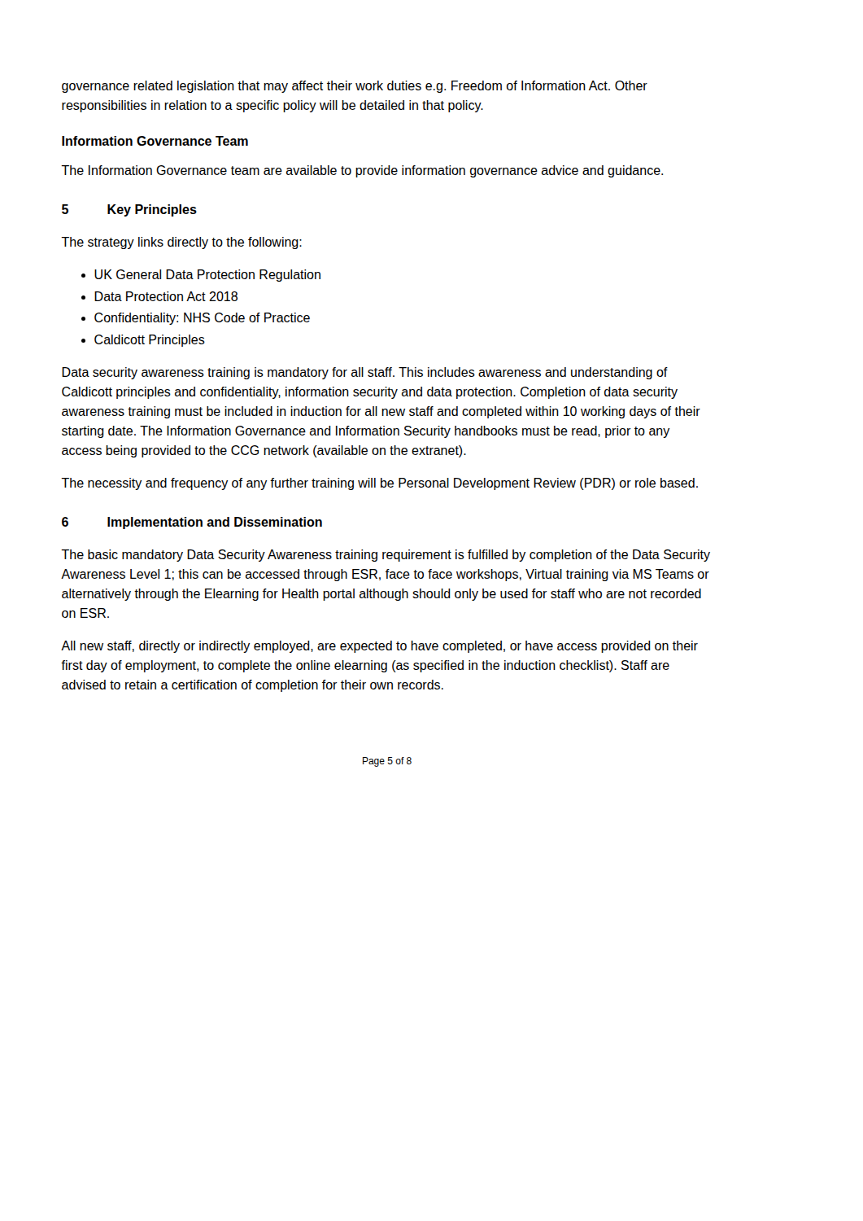governance related legislation that may affect their work duties e.g. Freedom of Information Act. Other responsibilities in relation to a specific policy will be detailed in that policy.
Information Governance Team
The Information Governance team are available to provide information governance advice and guidance.
5 Key Principles
The strategy links directly to the following:
UK General Data Protection Regulation
Data Protection Act 2018
Confidentiality: NHS Code of Practice
Caldicott Principles
Data security awareness training is mandatory for all staff. This includes awareness and understanding of Caldicott principles and confidentiality, information security and data protection. Completion of data security awareness training must be included in induction for all new staff and completed within 10 working days of their starting date. The Information Governance and Information Security handbooks must be read, prior to any access being provided to the CCG network (available on the extranet).
The necessity and frequency of any further training will be Personal Development Review (PDR) or role based.
6 Implementation and Dissemination
The basic mandatory Data Security Awareness training requirement is fulfilled by completion of the Data Security Awareness Level 1; this can be accessed through ESR, face to face workshops, Virtual training via MS Teams or alternatively through the Elearning for Health portal although should only be used for staff who are not recorded on ESR.
All new staff, directly or indirectly employed, are expected to have completed, or have access provided on their first day of employment, to complete the online elearning (as specified in the induction checklist). Staff are advised to retain a certification of completion for their own records.
Page 5 of 8